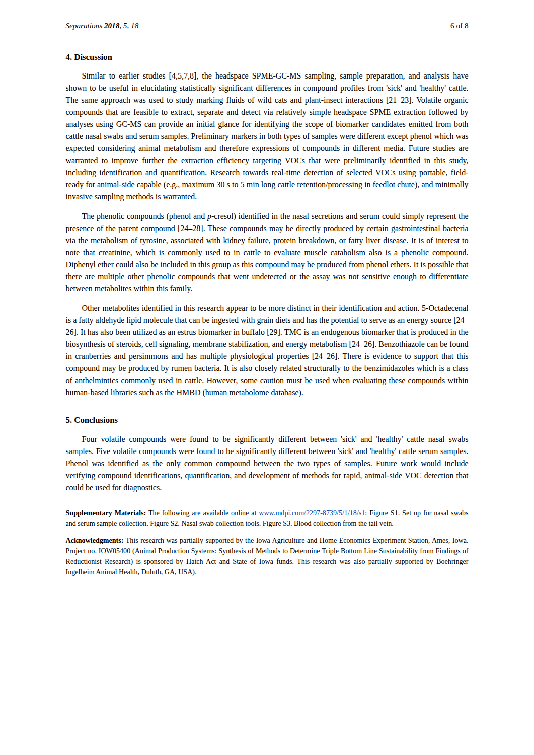Separations 2018, 5, 18 6 of 8
4. Discussion
Similar to earlier studies [4,5,7,8], the headspace SPME-GC-MS sampling, sample preparation, and analysis have shown to be useful in elucidating statistically significant differences in compound profiles from 'sick' and 'healthy' cattle. The same approach was used to study marking fluids of wild cats and plant-insect interactions [21–23]. Volatile organic compounds that are feasible to extract, separate and detect via relatively simple headspace SPME extraction followed by analyses using GC-MS can provide an initial glance for identifying the scope of biomarker candidates emitted from both cattle nasal swabs and serum samples. Preliminary markers in both types of samples were different except phenol which was expected considering animal metabolism and therefore expressions of compounds in different media. Future studies are warranted to improve further the extraction efficiency targeting VOCs that were preliminarily identified in this study, including identification and quantification. Research towards real-time detection of selected VOCs using portable, field-ready for animal-side capable (e.g., maximum 30 s to 5 min long cattle retention/processing in feedlot chute), and minimally invasive sampling methods is warranted.
The phenolic compounds (phenol and p-cresol) identified in the nasal secretions and serum could simply represent the presence of the parent compound [24–28]. These compounds may be directly produced by certain gastrointestinal bacteria via the metabolism of tyrosine, associated with kidney failure, protein breakdown, or fatty liver disease. It is of interest to note that creatinine, which is commonly used to in cattle to evaluate muscle catabolism also is a phenolic compound. Diphenyl ether could also be included in this group as this compound may be produced from phenol ethers. It is possible that there are multiple other phenolic compounds that went undetected or the assay was not sensitive enough to differentiate between metabolites within this family.
Other metabolites identified in this research appear to be more distinct in their identification and action. 5-Octadecenal is a fatty aldehyde lipid molecule that can be ingested with grain diets and has the potential to serve as an energy source [24–26]. It has also been utilized as an estrus biomarker in buffalo [29]. TMC is an endogenous biomarker that is produced in the biosynthesis of steroids, cell signaling, membrane stabilization, and energy metabolism [24–26]. Benzothiazole can be found in cranberries and persimmons and has multiple physiological properties [24–26]. There is evidence to support that this compound may be produced by rumen bacteria. It is also closely related structurally to the benzimidazoles which is a class of anthelmintics commonly used in cattle. However, some caution must be used when evaluating these compounds within human-based libraries such as the HMBD (human metabolome database).
5. Conclusions
Four volatile compounds were found to be significantly different between 'sick' and 'healthy' cattle nasal swabs samples. Five volatile compounds were found to be significantly different between 'sick' and 'healthy' cattle serum samples. Phenol was identified as the only common compound between the two types of samples. Future work would include verifying compound identifications, quantification, and development of methods for rapid, animal-side VOC detection that could be used for diagnostics.
Supplementary Materials: The following are available online at www.mdpi.com/2297-8739/5/1/18/s1: Figure S1. Set up for nasal swabs and serum sample collection. Figure S2. Nasal swab collection tools. Figure S3. Blood collection from the tail vein.
Acknowledgments: This research was partially supported by the Iowa Agriculture and Home Economics Experiment Station, Ames, Iowa. Project no. IOW05400 (Animal Production Systems: Synthesis of Methods to Determine Triple Bottom Line Sustainability from Findings of Reductionist Research) is sponsored by Hatch Act and State of Iowa funds. This research was also partially supported by Boehringer Ingelheim Animal Health, Duluth, GA, USA).